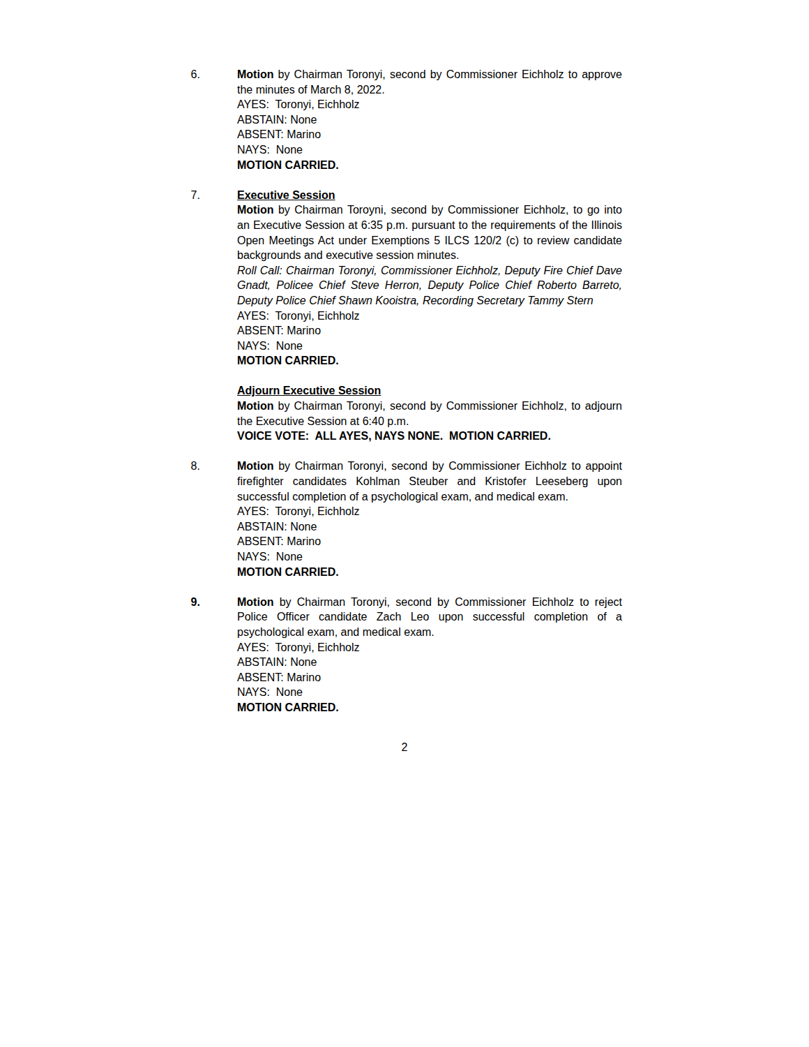6.
Motion by Chairman Toronyi, second by Commissioner Eichholz to approve the minutes of March 8, 2022.
AYES: Toronyi, Eichholz
ABSTAIN: None
ABSENT: Marino
NAYS: None
MOTION CARRIED.
7.
Executive Session
Motion by Chairman Toroyni, second by Commissioner Eichholz, to go into an Executive Session at 6:35 p.m. pursuant to the requirements of the Illinois Open Meetings Act under Exemptions 5 ILCS 120/2 (c) to review candidate backgrounds and executive session minutes.
Roll Call: Chairman Toronyi, Commissioner Eichholz, Deputy Fire Chief Dave Gnadt, Policee Chief Steve Herron, Deputy Police Chief Roberto Barreto, Deputy Police Chief Shawn Kooistra, Recording Secretary Tammy Stern
AYES: Toronyi, Eichholz
ABSENT: Marino
NAYS: None
MOTION CARRIED.
Adjourn Executive Session
Motion by Chairman Toronyi, second by Commissioner Eichholz, to adjourn the Executive Session at 6:40 p.m.
VOICE VOTE: ALL AYES, NAYS NONE. MOTION CARRIED.
8.
Motion by Chairman Toronyi, second by Commissioner Eichholz to appoint firefighter candidates Kohlman Steuber and Kristofer Leeseberg upon successful completion of a psychological exam, and medical exam.
AYES: Toronyi, Eichholz
ABSTAIN: None
ABSENT: Marino
NAYS: None
MOTION CARRIED.
9.
Motion by Chairman Toronyi, second by Commissioner Eichholz to reject Police Officer candidate Zach Leo upon successful completion of a psychological exam, and medical exam.
AYES: Toronyi, Eichholz
ABSTAIN: None
ABSENT: Marino
NAYS: None
MOTION CARRIED.
2